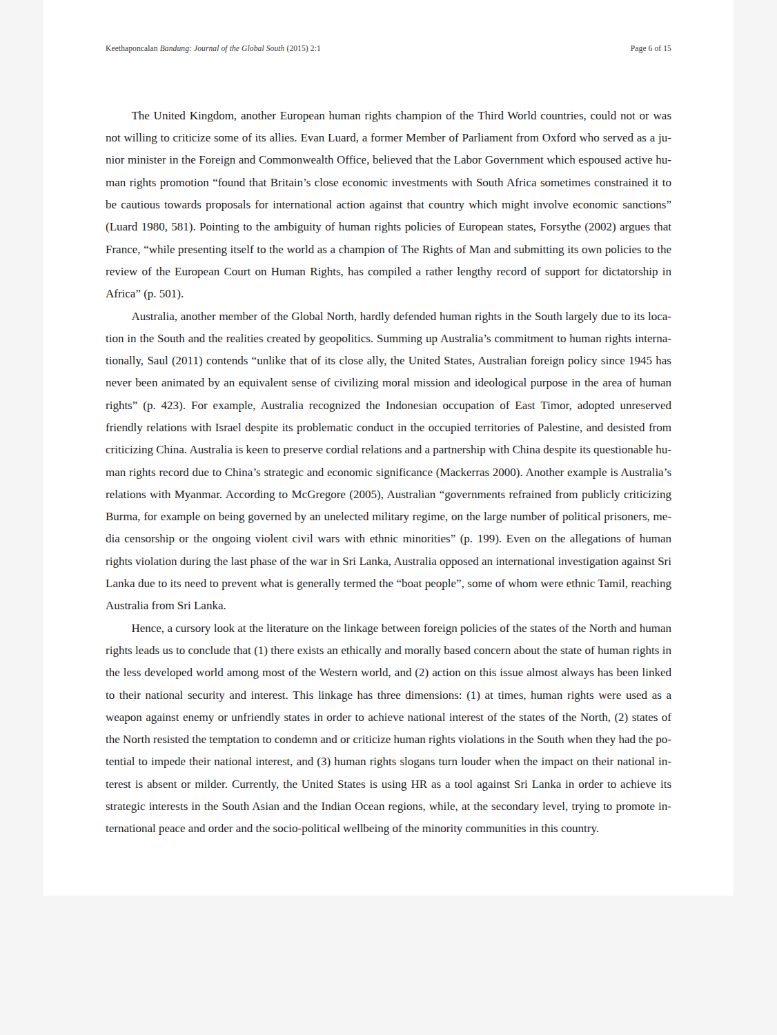Keethaponcalan Bandung: Journal of the Global South (2015) 2:1 Page 6 of 15
The United Kingdom, another European human rights champion of the Third World countries, could not or was not willing to criticize some of its allies. Evan Luard, a former Member of Parliament from Oxford who served as a junior minister in the Foreign and Commonwealth Office, believed that the Labor Government which espoused active human rights promotion “found that Britain’s close economic investments with South Africa sometimes constrained it to be cautious towards proposals for international action against that country which might involve economic sanctions” (Luard 1980, 581). Pointing to the ambiguity of human rights policies of European states, Forsythe (2002) argues that France, “while presenting itself to the world as a champion of The Rights of Man and submitting its own policies to the review of the European Court on Human Rights, has compiled a rather lengthy record of support for dictatorship in Africa” (p. 501).
Australia, another member of the Global North, hardly defended human rights in the South largely due to its location in the South and the realities created by geopolitics. Summing up Australia’s commitment to human rights internationally, Saul (2011) contends “unlike that of its close ally, the United States, Australian foreign policy since 1945 has never been animated by an equivalent sense of civilizing moral mission and ideological purpose in the area of human rights” (p. 423). For example, Australia recognized the Indonesian occupation of East Timor, adopted unreserved friendly relations with Israel despite its problematic conduct in the occupied territories of Palestine, and desisted from criticizing China. Australia is keen to preserve cordial relations and a partnership with China despite its questionable human rights record due to China’s strategic and economic significance (Mackerras 2000). Another example is Australia’s relations with Myanmar. According to McGregore (2005), Australian “governments refrained from publicly criticizing Burma, for example on being governed by an unelected military regime, on the large number of political prisoners, media censorship or the ongoing violent civil wars with ethnic minorities” (p. 199). Even on the allegations of human rights violation during the last phase of the war in Sri Lanka, Australia opposed an international investigation against Sri Lanka due to its need to prevent what is generally termed the “boat people”, some of whom were ethnic Tamil, reaching Australia from Sri Lanka.
Hence, a cursory look at the literature on the linkage between foreign policies of the states of the North and human rights leads us to conclude that (1) there exists an ethically and morally based concern about the state of human rights in the less developed world among most of the Western world, and (2) action on this issue almost always has been linked to their national security and interest. This linkage has three dimensions: (1) at times, human rights were used as a weapon against enemy or unfriendly states in order to achieve national interest of the states of the North, (2) states of the North resisted the temptation to condemn and or criticize human rights violations in the South when they had the potential to impede their national interest, and (3) human rights slogans turn louder when the impact on their national interest is absent or milder. Currently, the United States is using HR as a tool against Sri Lanka in order to achieve its strategic interests in the South Asian and the Indian Ocean regions, while, at the secondary level, trying to promote international peace and order and the socio-political wellbeing of the minority communities in this country.